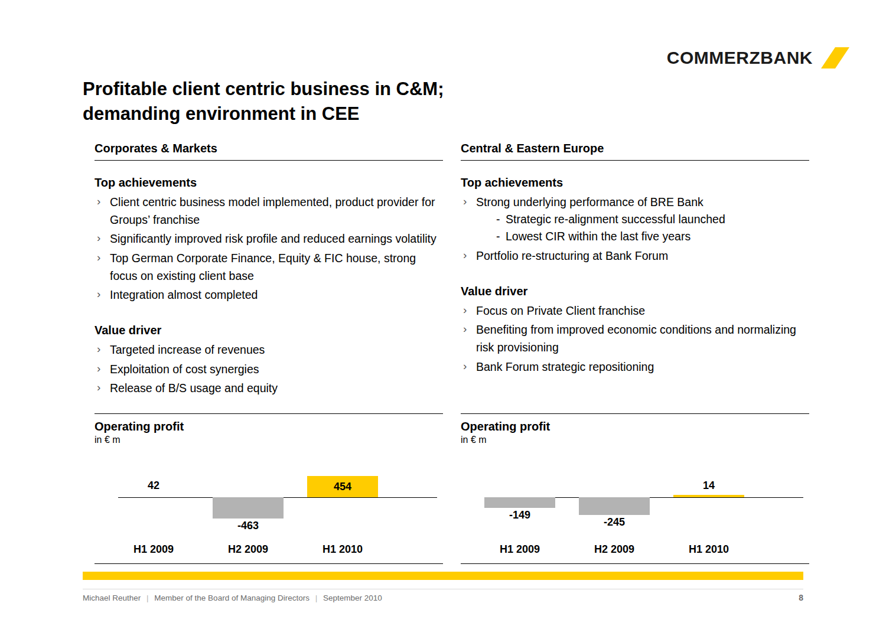COMMERZBANK
Profitable client centric business in C&M;
demanding environment in CEE
Corporates & Markets
Top achievements
Client centric business model implemented, product provider for Groups’ franchise
Significantly improved risk profile and reduced earnings volatility
Top German Corporate Finance, Equity & FIC house, strong focus on existing client base
Integration almost completed
Value driver
Targeted increase of revenues
Exploitation of cost synergies
Release of B/S usage and equity
Central & Eastern Europe
Top achievements
Strong underlying performance of BRE Bank
Strategic re-alignment successful launched
Lowest CIR within the last five years
Portfolio re-structuring at Bank Forum
Value driver
Focus on Private Client franchise
Benefiting from improved economic conditions and normalizing risk provisioning
Bank Forum strategic repositioning
Operating profit
in € m
42
-463
454
H1 2009 H2 2009 H1 2010
Operating profit
in € m
-149
-245
14
H1 2009 H2 2009 H1 2010
Michael Reuther | Member of the Board of Managing Directors | September 2010
8